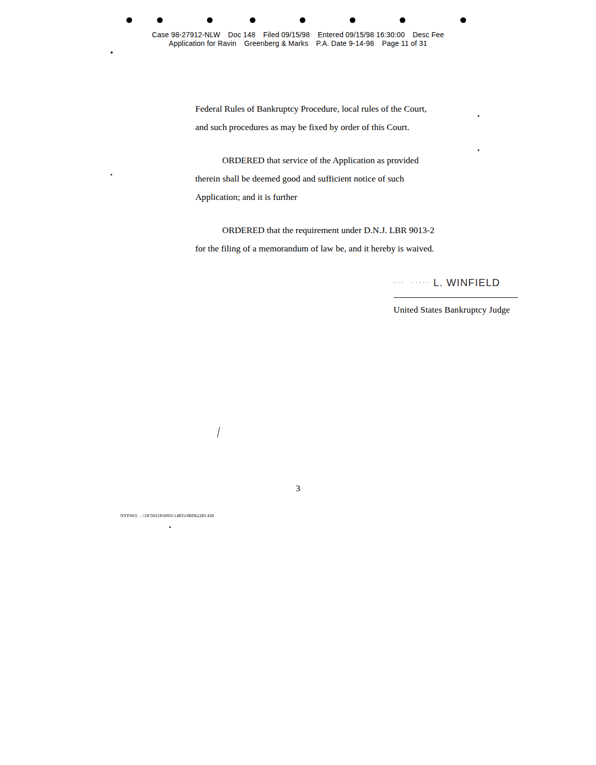Case 98-27912-NLW Doc 148 Filed 09/15/98 Entered 09/15/98 16:30:00 Desc Fee Application for Ravin Greenberg & Marks P.A. Date 9-14-98 Page 11 of 31
Federal Rules of Bankruptcy Procedure, local rules of the Court, and such procedures as may be fixed by order of this Court.
ORDERED that service of the Application as provided therein shall be deemed good and sufficient notice of such Application; and it is further
ORDERED that the requirement under D.N.J. LBR 9013-2 for the filing of a memorandum of law be, and it hereby is waived.
··· ····· L. WINFIELD
United States Bankruptcy Judge
3
NYFS03…:\18\50318\0003\1483\ORD6228J.430